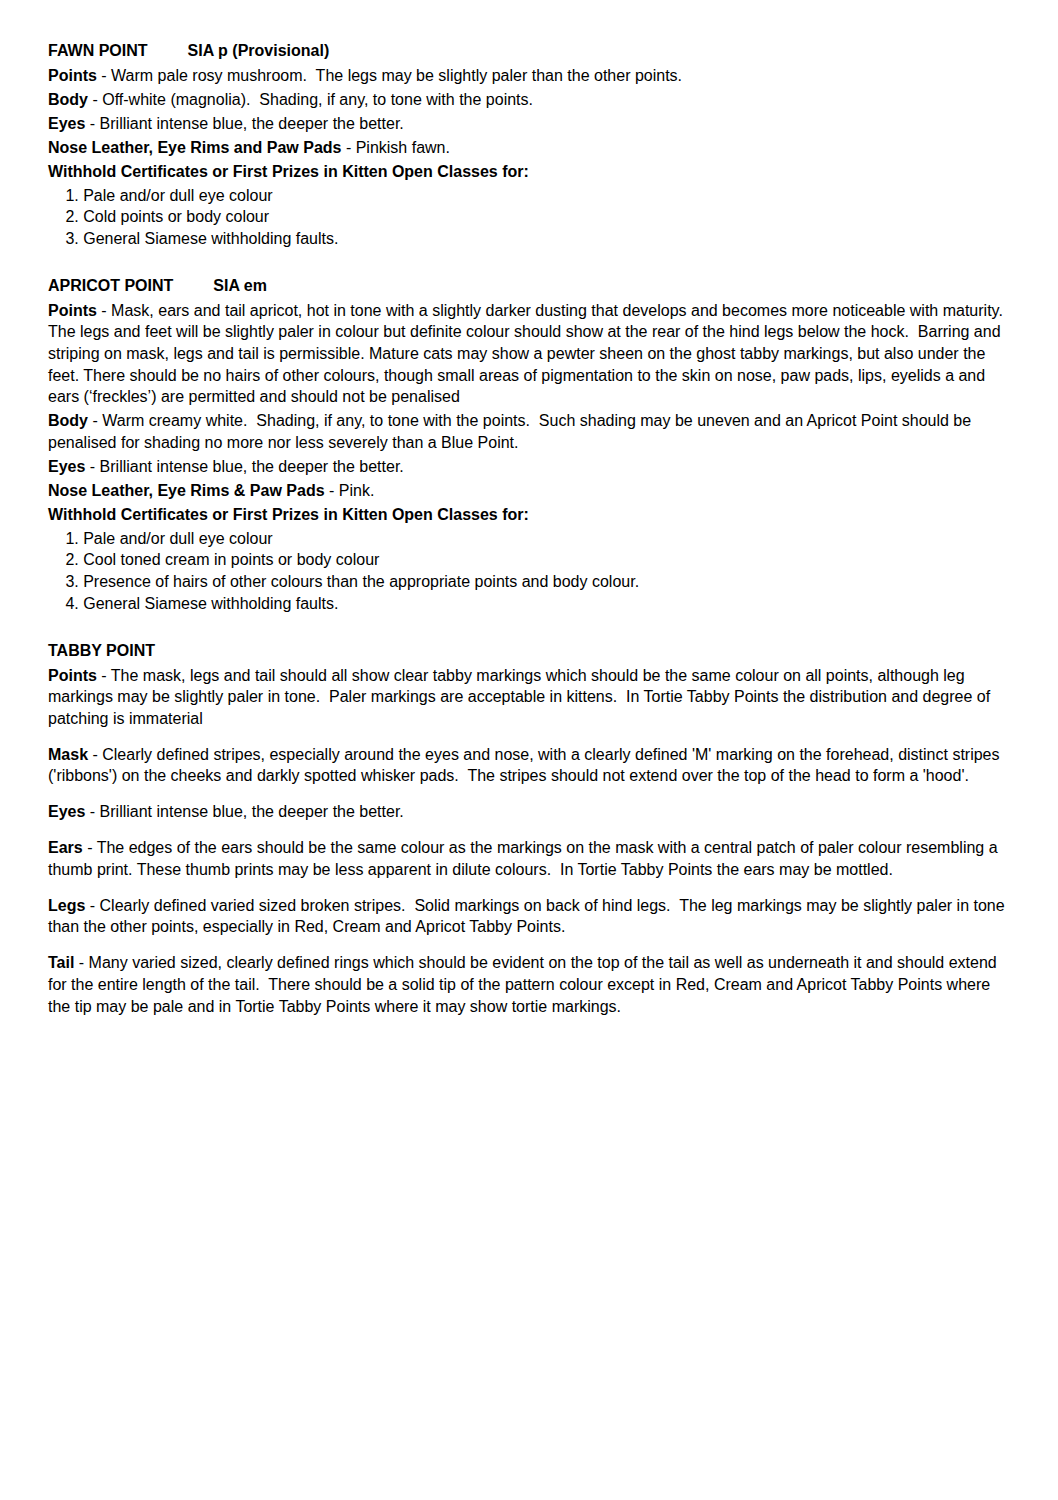FAWN POINTSIA p (Provisional)
Points - Warm pale rosy mushroom. The legs may be slightly paler than the other points.
Body - Off-white (magnolia). Shading, if any, to tone with the points.
Eyes - Brilliant intense blue, the deeper the better.
Nose Leather, Eye Rims and Paw Pads - Pinkish fawn.
Withhold Certificates or First Prizes in Kitten Open Classes for:
Pale and/or dull eye colour
Cold points or body colour
General Siamese withholding faults.
APRICOT POINTSIA em
Points - Mask, ears and tail apricot, hot in tone with a slightly darker dusting that develops and becomes more noticeable with maturity. The legs and feet will be slightly paler in colour but definite colour should show at the rear of the hind legs below the hock. Barring and striping on mask, legs and tail is permissible. Mature cats may show a pewter sheen on the ghost tabby markings, but also under the feet. There should be no hairs of other colours, though small areas of pigmentation to the skin on nose, paw pads, lips, eyelids a and ears (‘freckles’) are permitted and should not be penalised
Body - Warm creamy white. Shading, if any, to tone with the points. Such shading may be uneven and an Apricot Point should be penalised for shading no more nor less severely than a Blue Point.
Eyes - Brilliant intense blue, the deeper the better.
Nose Leather, Eye Rims & Paw Pads - Pink.
Withhold Certificates or First Prizes in Kitten Open Classes for:
Pale and/or dull eye colour
Cool toned cream in points or body colour
Presence of hairs of other colours than the appropriate points and body colour.
General Siamese withholding faults.
TABBY POINT
Points - The mask, legs and tail should all show clear tabby markings which should be the same colour on all points, although leg markings may be slightly paler in tone. Paler markings are acceptable in kittens. In Tortie Tabby Points the distribution and degree of patching is immaterial
Mask - Clearly defined stripes, especially around the eyes and nose, with a clearly defined 'M' marking on the forehead, distinct stripes ('ribbons') on the cheeks and darkly spotted whisker pads. The stripes should not extend over the top of the head to form a 'hood'.
Eyes - Brilliant intense blue, the deeper the better.
Ears - The edges of the ears should be the same colour as the markings on the mask with a central patch of paler colour resembling a thumb print. These thumb prints may be less apparent in dilute colours. In Tortie Tabby Points the ears may be mottled.
Legs - Clearly defined varied sized broken stripes. Solid markings on back of hind legs. The leg markings may be slightly paler in tone than the other points, especially in Red, Cream and Apricot Tabby Points.
Tail - Many varied sized, clearly defined rings which should be evident on the top of the tail as well as underneath it and should extend for the entire length of the tail. There should be a solid tip of the pattern colour except in Red, Cream and Apricot Tabby Points where the tip may be pale and in Tortie Tabby Points where it may show tortie markings.